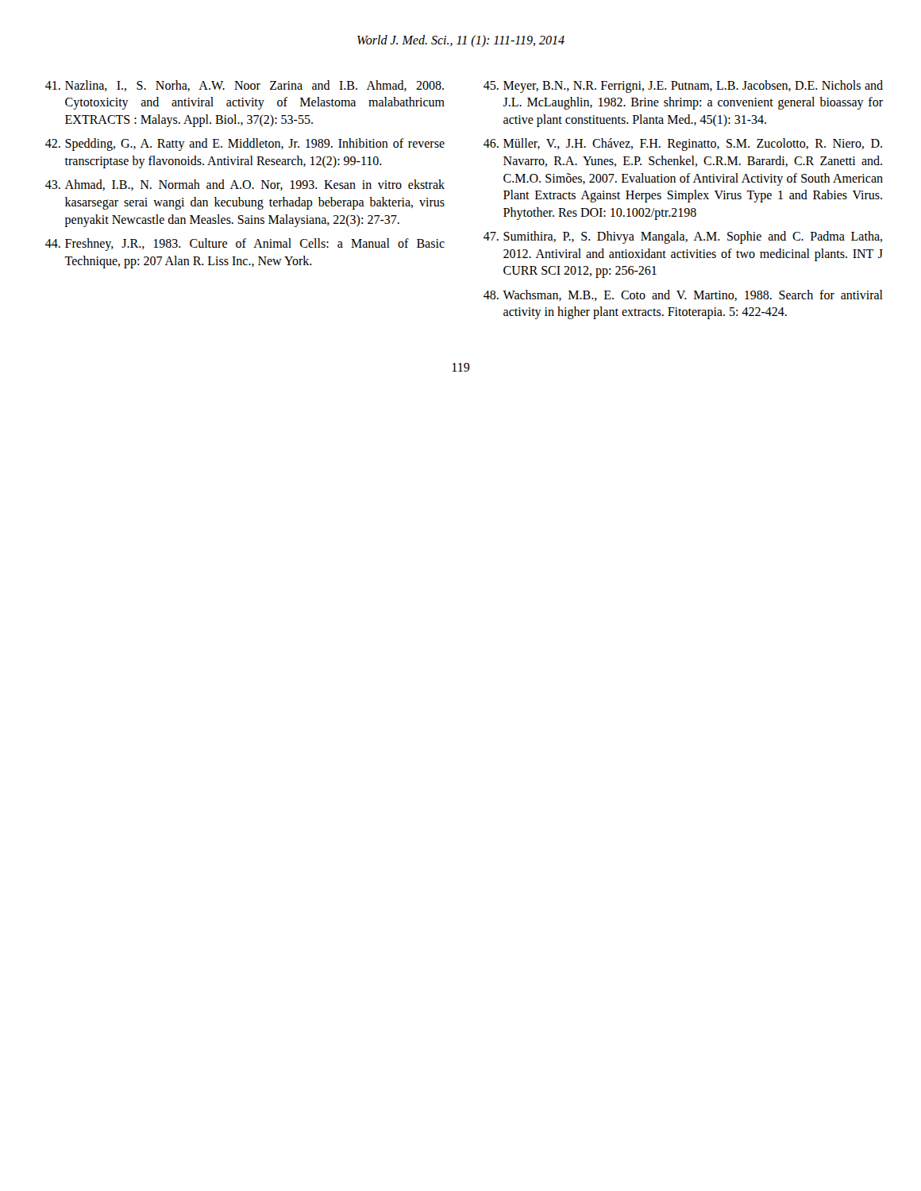World J. Med. Sci., 11 (1): 111-119, 2014
41. Nazlina, I., S. Norha, A.W. Noor Zarina and I.B. Ahmad, 2008. Cytotoxicity and antiviral activity of Melastoma malabathricum EXTRACTS : Malays. Appl. Biol., 37(2): 53-55.
42. Spedding, G., A. Ratty and E. Middleton, Jr. 1989. Inhibition of reverse transcriptase by flavonoids. Antiviral Research, 12(2): 99-110.
43. Ahmad, I.B., N. Normah and A.O. Nor, 1993. Kesan in vitro ekstrak kasarsegar serai wangi dan kecubung terhadap beberapa bakteria, virus penyakit Newcastle dan Measles. Sains Malaysiana, 22(3): 27-37.
44. Freshney, J.R., 1983. Culture of Animal Cells: a Manual of Basic Technique, pp: 207 Alan R. Liss Inc., New York.
45. Meyer, B.N., N.R. Ferrigni, J.E. Putnam, L.B. Jacobsen, D.E. Nichols and J.L. McLaughlin, 1982. Brine shrimp: a convenient general bioassay for active plant constituents. Planta Med., 45(1): 31-34.
46. Müller, V., J.H. Chávez, F.H. Reginatto, S.M. Zucolotto, R. Niero, D. Navarro, R.A. Yunes, E.P. Schenkel, C.R.M. Barardi, C.R Zanetti and. C.M.O. Simões, 2007. Evaluation of Antiviral Activity of South American Plant Extracts Against Herpes Simplex Virus Type 1 and Rabies Virus. Phytother. Res DOI: 10.1002/ptr.2198
47. Sumithira, P., S. Dhivya Mangala, A.M. Sophie and C. Padma Latha, 2012. Antiviral and antioxidant activities of two medicinal plants. INT J CURR SCI 2012, pp: 256-261
48. Wachsman, M.B., E. Coto and V. Martino, 1988. Search for antiviral activity in higher plant extracts. Fitoterapia. 5: 422-424.
119